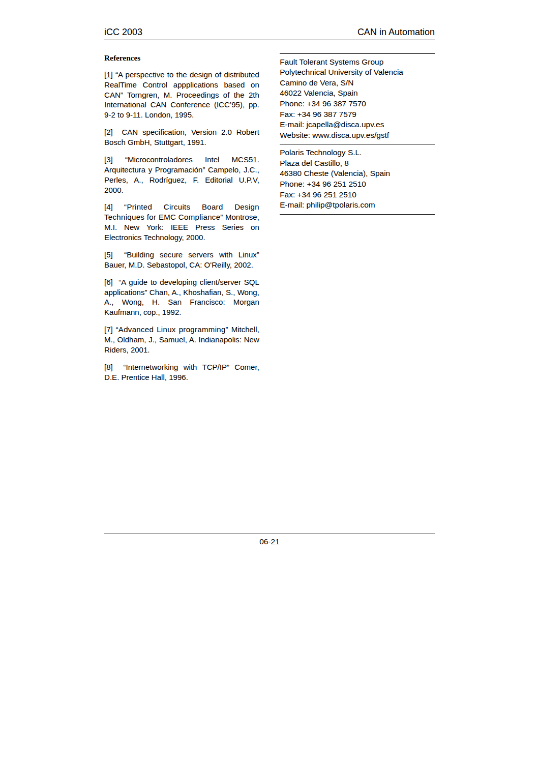iCC 2003
CAN in Automation
References
[1] “A perspective to the design of distributed RealTime Control appplications based on CAN” Torngren, M. Proceedings of the 2th International CAN Conference (ICC’95), pp. 9-2 to 9-11. London, 1995.
[2] CAN specification, Version 2.0 Robert Bosch GmbH, Stuttgart, 1991.
[3] “Microcontroladores Intel MCS51. Arquitectura y Programación” Campelo, J.C., Perles, A., Rodríguez, F. Editorial U.P.V, 2000.
[4] “Printed Circuits Board Design Techniques for EMC Compliance” Montrose, M.I. New York: IEEE Press Series on Electronics Technology, 2000.
[5] “Building secure servers with Linux” Bauer, M.D. Sebastopol, CA: O'Reilly, 2002.
[6] “A guide to developing client/server SQL applications” Chan, A., Khoshafian, S., Wong, A., Wong, H. San Francisco: Morgan Kaufmann, cop., 1992.
[7] “Advanced Linux programming” Mitchell, M., Oldham, J., Samuel, A. Indianapolis: New Riders, 2001.
[8] “Internetworking with TCP/IP” Comer, D.E. Prentice Hall, 1996.
Fault Tolerant Systems Group
Polytechnical University of Valencia
Camino de Vera, S/N
46022 Valencia, Spain
Phone: +34 96 387 7570
Fax: +34 96 387 7579
E-mail: jcapella@disca.upv.es
Website: www.disca.upv.es/gstf
Polaris Technology S.L.
Plaza del Castillo, 8
46380 Cheste (Valencia), Spain
Phone: +34 96 251 2510
Fax: +34 96 251 2510
E-mail: philip@tpolaris.com
06-21